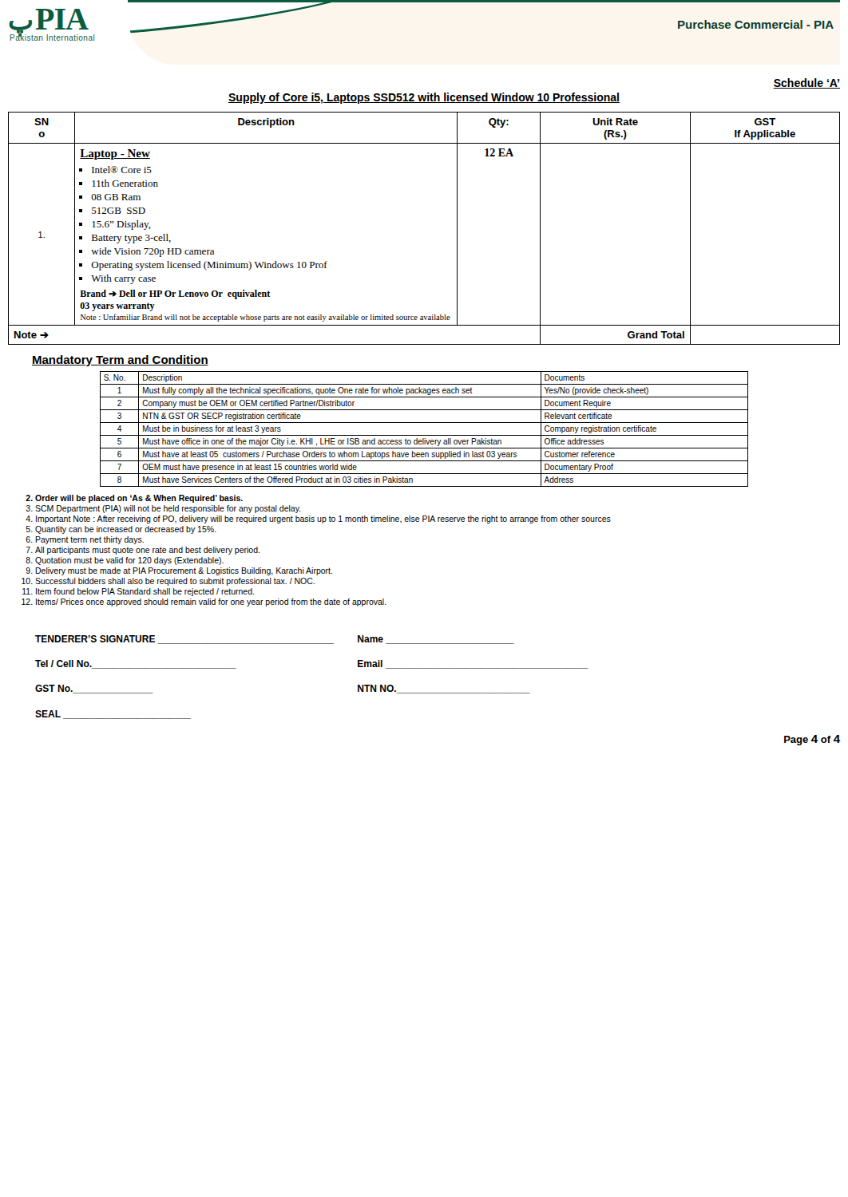Purchase Commercial - PIA
پPIA
Pakistan International
Schedule ‘A’
Supply of Core i5, Laptops SSD512 with licensed Window 10 Professional
| SN o | Description | Qty: | Unit Rate (Rs.) | GST If Applicable |
| --- | --- | --- | --- | --- |
| 1. | Laptop - New Intel® Core i5 11th Generation 08 GB Ram 512GB SSD 15.6” Display, Battery type 3-cell, wide Vision 720p HD camera Operating system licensed (Minimum) Windows 10 Prof With carry case Brand ➔ Dell or HP Or Lenovo Or equivalent 03 years warranty Note : Unfamiliar Brand will not be acceptable whose parts are not easily available or limited source available | 12 EA | | |
| Note ➔ | Grand Total | |
Mandatory Term and Condition
| S. No. | Description | Documents |
| --- | --- | --- |
| 1 | Must fully comply all the technical specifications, quote One rate for whole packages each set | Yes/No (provide check-sheet) |
| 2 | Company must be OEM or OEM certified Partner/Distributor | Document Require |
| 3 | NTN & GST OR SECP registration certificate | Relevant certificate |
| 4 | Must be in business for at least 3 years | Company registration certificate |
| 5 | Must have office in one of the major City i.e. KHI , LHE or ISB and access to delivery all over Pakistan | Office addresses |
| 6 | Must have at least 05 customers / Purchase Orders to whom Laptops have been supplied in last 03 years | Customer reference |
| 7 | OEM must have presence in at least 15 countries world wide | Documentary Proof |
| 8 | Must have Services Centers of the Offered Product at in 03 cities in Pakistan | Address |
Order will be placed on ‘As & When Required’ basis.
SCM Department (PIA) will not be held responsible for any postal delay.
Important Note : After receiving of PO, delivery will be required urgent basis up to 1 month timeline, else PIA reserve the right to arrange from other sources
Quantity can be increased or decreased by 15%.
Payment term net thirty days.
All participants must quote one rate and best delivery period.
Quotation must be valid for 120 days (Extendable).
Delivery must be made at PIA Procurement & Logistics Building, Karachi Airport.
Successful bidders shall also be required to submit professional tax. / NOC.
Item found below PIA Standard shall be rejected / returned.
Items/ Prices once approved should remain valid for one year period from the date of approval.
TENDERER’S SIGNATURE _________________________________ Name ________________________
Tel / Cell No.___________________________ Email ______________________________________
GST No._______________ NTN NO._________________________
SEAL ________________________
Page 4 of 4